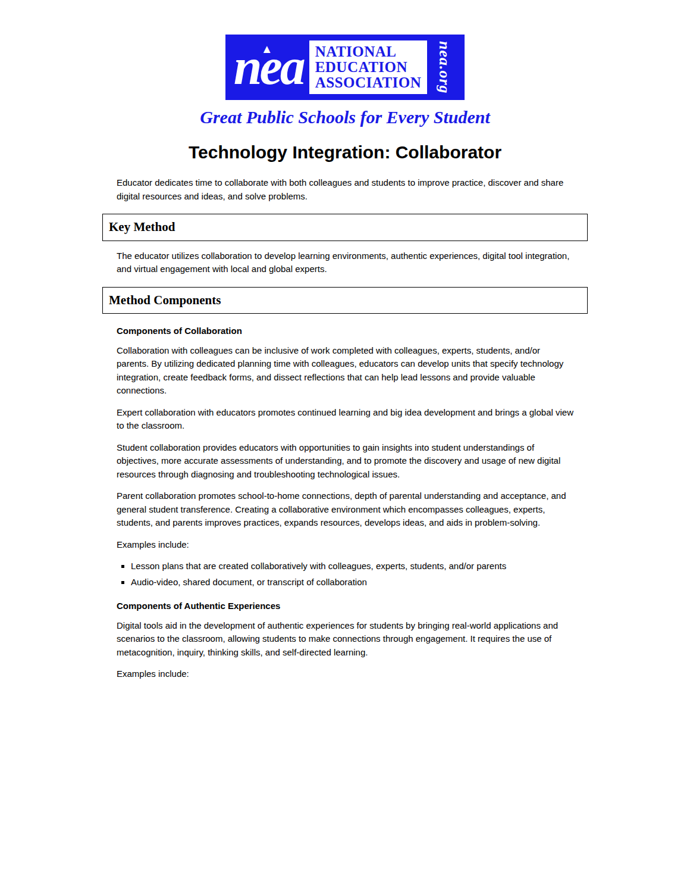nea▲
NATIONAL
EDUCATION
ASSOCIATION
nea.org
Great Public Schools for Every Student
Technology Integration: Collaborator
Educator dedicates time to collaborate with both colleagues and students to improve practice, discover and share digital resources and ideas, and solve problems.
Key Method
The educator utilizes collaboration to develop learning environments, authentic experiences, digital tool integration, and virtual engagement with local and global experts.
Method Components
Components of Collaboration
Collaboration with colleagues can be inclusive of work completed with colleagues, experts, students, and/or parents. By utilizing dedicated planning time with colleagues, educators can develop units that specify technology integration, create feedback forms, and dissect reflections that can help lead lessons and provide valuable connections.
Expert collaboration with educators promotes continued learning and big idea development and brings a global view to the classroom.
Student collaboration provides educators with opportunities to gain insights into student understandings of objectives, more accurate assessments of understanding, and to promote the discovery and usage of new digital resources through diagnosing and troubleshooting technological issues.
Parent collaboration promotes school-to-home connections, depth of parental understanding and acceptance, and general student transference. Creating a collaborative environment which encompasses colleagues, experts, students, and parents improves practices, expands resources, develops ideas, and aids in problem-solving.
Examples include:
Lesson plans that are created collaboratively with colleagues, experts, students, and/or parents
Audio-video, shared document, or transcript of collaboration
Components of Authentic Experiences
Digital tools aid in the development of authentic experiences for students by bringing real-world applications and scenarios to the classroom, allowing students to make connections through engagement. It requires the use of metacognition, inquiry, thinking skills, and self-directed learning.
Examples include: